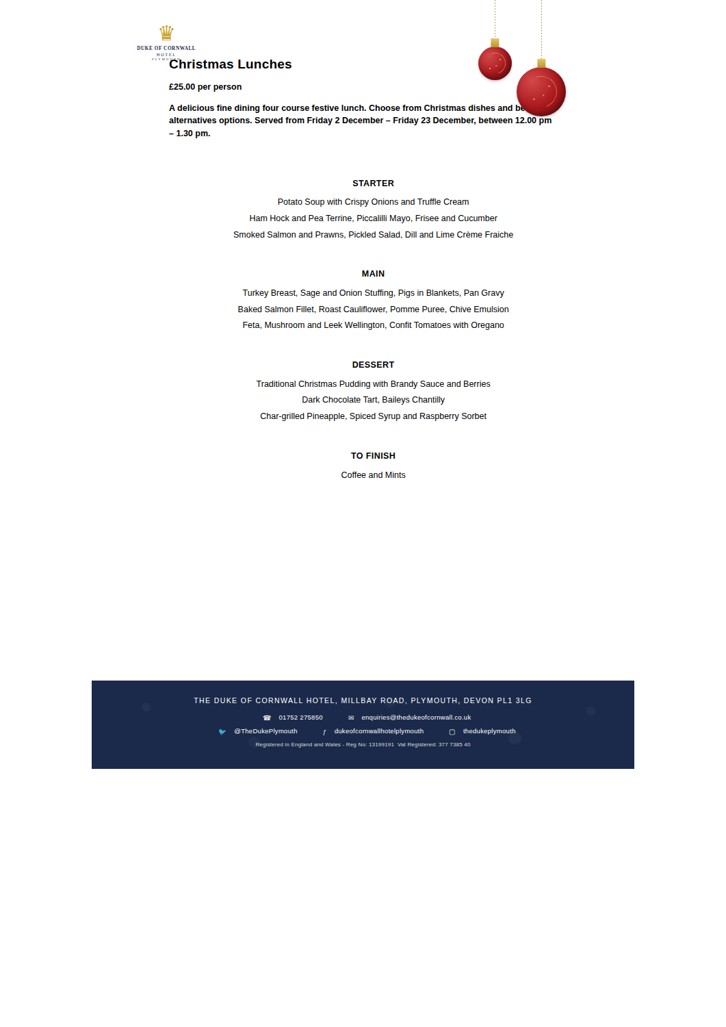♛
Duke of Cornwall
Hotel
Plymouth
Christmas Lunches
£25.00 per person
A delicious fine dining four course festive lunch. Choose from Christmas dishes and beautiful alternatives options. Served from Friday 2 December – Friday 23 December, between 12.00 pm – 1.30 pm.
Starter
Potato Soup with Crispy Onions and Truffle Cream
Ham Hock and Pea Terrine, Piccalilli Mayo, Frisee and Cucumber
Smoked Salmon and Prawns, Pickled Salad, Dill and Lime Crème Fraiche
Main
Turkey Breast, Sage and Onion Stuffing, Pigs in Blankets, Pan Gravy
Baked Salmon Fillet, Roast Cauliflower, Pomme Puree, Chive Emulsion
Feta, Mushroom and Leek Wellington, Confit Tomatoes with Oregano
Dessert
Traditional Christmas Pudding with Brandy Sauce and Berries
Dark Chocolate Tart, Baileys Chantilly
Char-grilled Pineapple, Spiced Syrup and Raspberry Sorbet
To Finish
Coffee and Mints
The Duke of Cornwall Hotel, Millbay Road, Plymouth, Devon PL1 3LG
☎01752 275850 ✉enquiries@thedukeofcornwall.co.uk
🐦@TheDukePlymouth ƒdukeofcornwallhotelplymouth ▢thedukeplymouth
Registered in England and Wales - Reg No: 13199191 Vat Registered: 377 7385 40